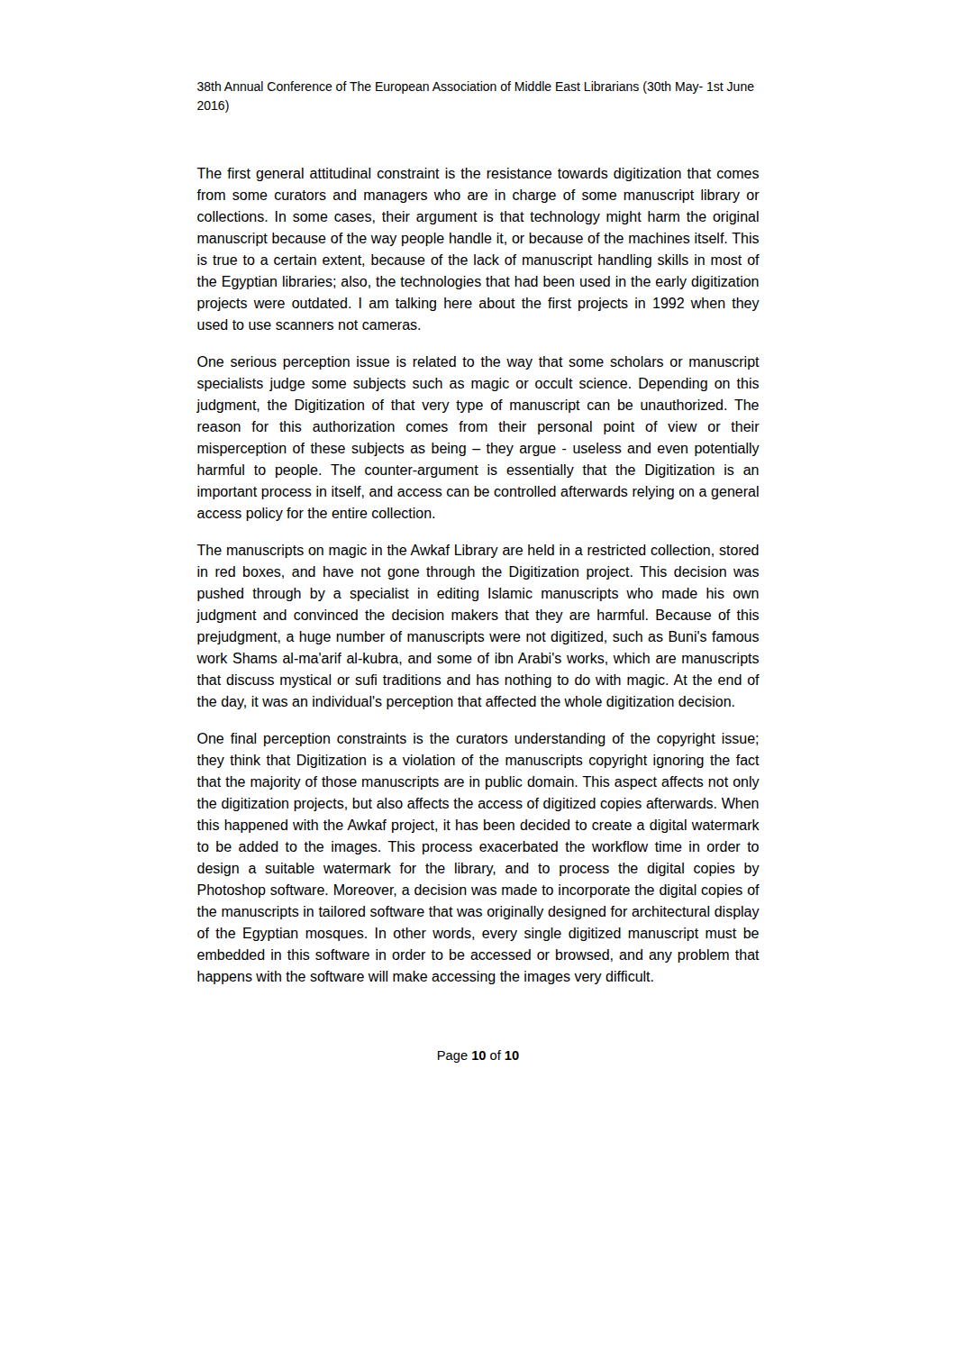38th Annual Conference of The European Association of Middle East Librarians (30th May- 1st June 2016)
The first general attitudinal constraint is the resistance towards digitization that comes from some curators and managers who are in charge of some manuscript library or collections. In some cases, their argument is that technology might harm the original manuscript because of the way people handle it, or because of the machines itself. This is true to a certain extent, because of the lack of manuscript handling skills in most of the Egyptian libraries; also, the technologies that had been used in the early digitization projects were outdated. I am talking here about the first projects in 1992 when they used to use scanners not cameras.
One serious perception issue is related to the way that some scholars or manuscript specialists judge some subjects such as magic or occult science. Depending on this judgment, the Digitization of that very type of manuscript can be unauthorized. The reason for this authorization comes from their personal point of view or their misperception of these subjects as being – they argue - useless and even potentially harmful to people. The counter-argument is essentially that the Digitization is an important process in itself, and access can be controlled afterwards relying on a general access policy for the entire collection.
The manuscripts on magic in the Awkaf Library are held in a restricted collection, stored in red boxes, and have not gone through the Digitization project. This decision was pushed through by a specialist in editing Islamic manuscripts who made his own judgment and convinced the decision makers that they are harmful. Because of this prejudgment, a huge number of manuscripts were not digitized, such as Buni's famous work Shams al-ma'arif al-kubra, and some of ibn Arabi's works, which are manuscripts that discuss mystical or sufi traditions and has nothing to do with magic. At the end of the day, it was an individual's perception that affected the whole digitization decision.
One final perception constraints is the curators understanding of the copyright issue; they think that Digitization is a violation of the manuscripts copyright ignoring the fact that the majority of those manuscripts are in public domain. This aspect affects not only the digitization projects, but also affects the access of digitized copies afterwards. When this happened with the Awkaf project, it has been decided to create a digital watermark to be added to the images. This process exacerbated the workflow time in order to design a suitable watermark for the library, and to process the digital copies by Photoshop software. Moreover, a decision was made to incorporate the digital copies of the manuscripts in tailored software that was originally designed for architectural display of the Egyptian mosques. In other words, every single digitized manuscript must be embedded in this software in order to be accessed or browsed, and any problem that happens with the software will make accessing the images very difficult.
Page 10 of 10